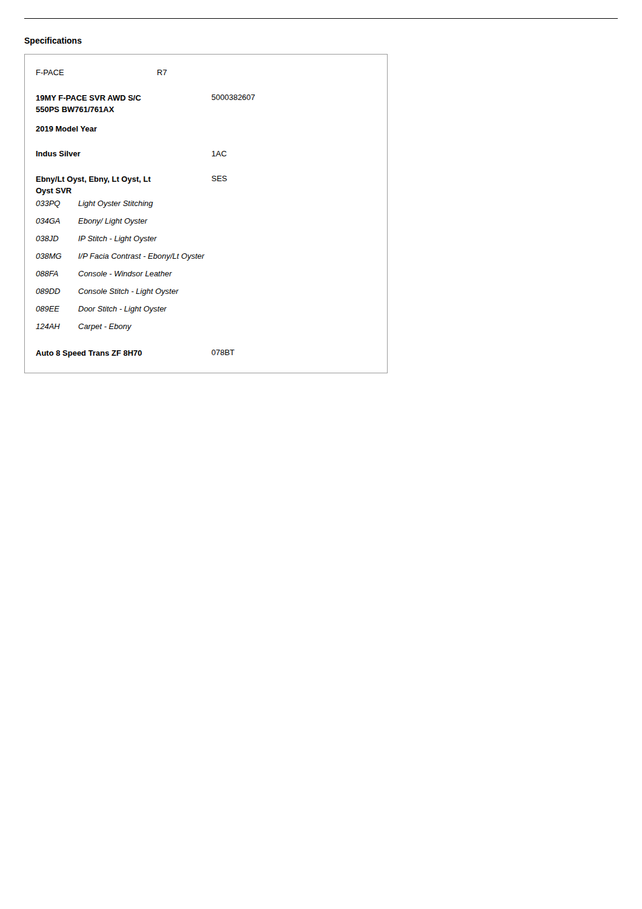Specifications
| F-PACE | R7 | |
| 19MY F-PACE SVR AWD S/C 550PS BW761/761AX | | 5000382607 |
| 2019 Model Year | | |
| Indus Silver | | 1AC |
| Ebny/Lt Oyst, Ebny, Lt Oyst, Lt Oyst SVR | | SES |
| 033PQ | Light Oyster Stitching |
| 034GA | Ebony/ Light Oyster |
| 038JD | IP Stitch - Light Oyster |
| 038MG | I/P Facia Contrast - Ebony/Lt Oyster |
| 088FA | Console - Windsor Leather |
| 089DD | Console Stitch - Light Oyster |
| 089EE | Door Stitch - Light Oyster |
| 124AH | Carpet - Ebony |
| Auto 8 Speed Trans ZF 8H70 | | 078BT |